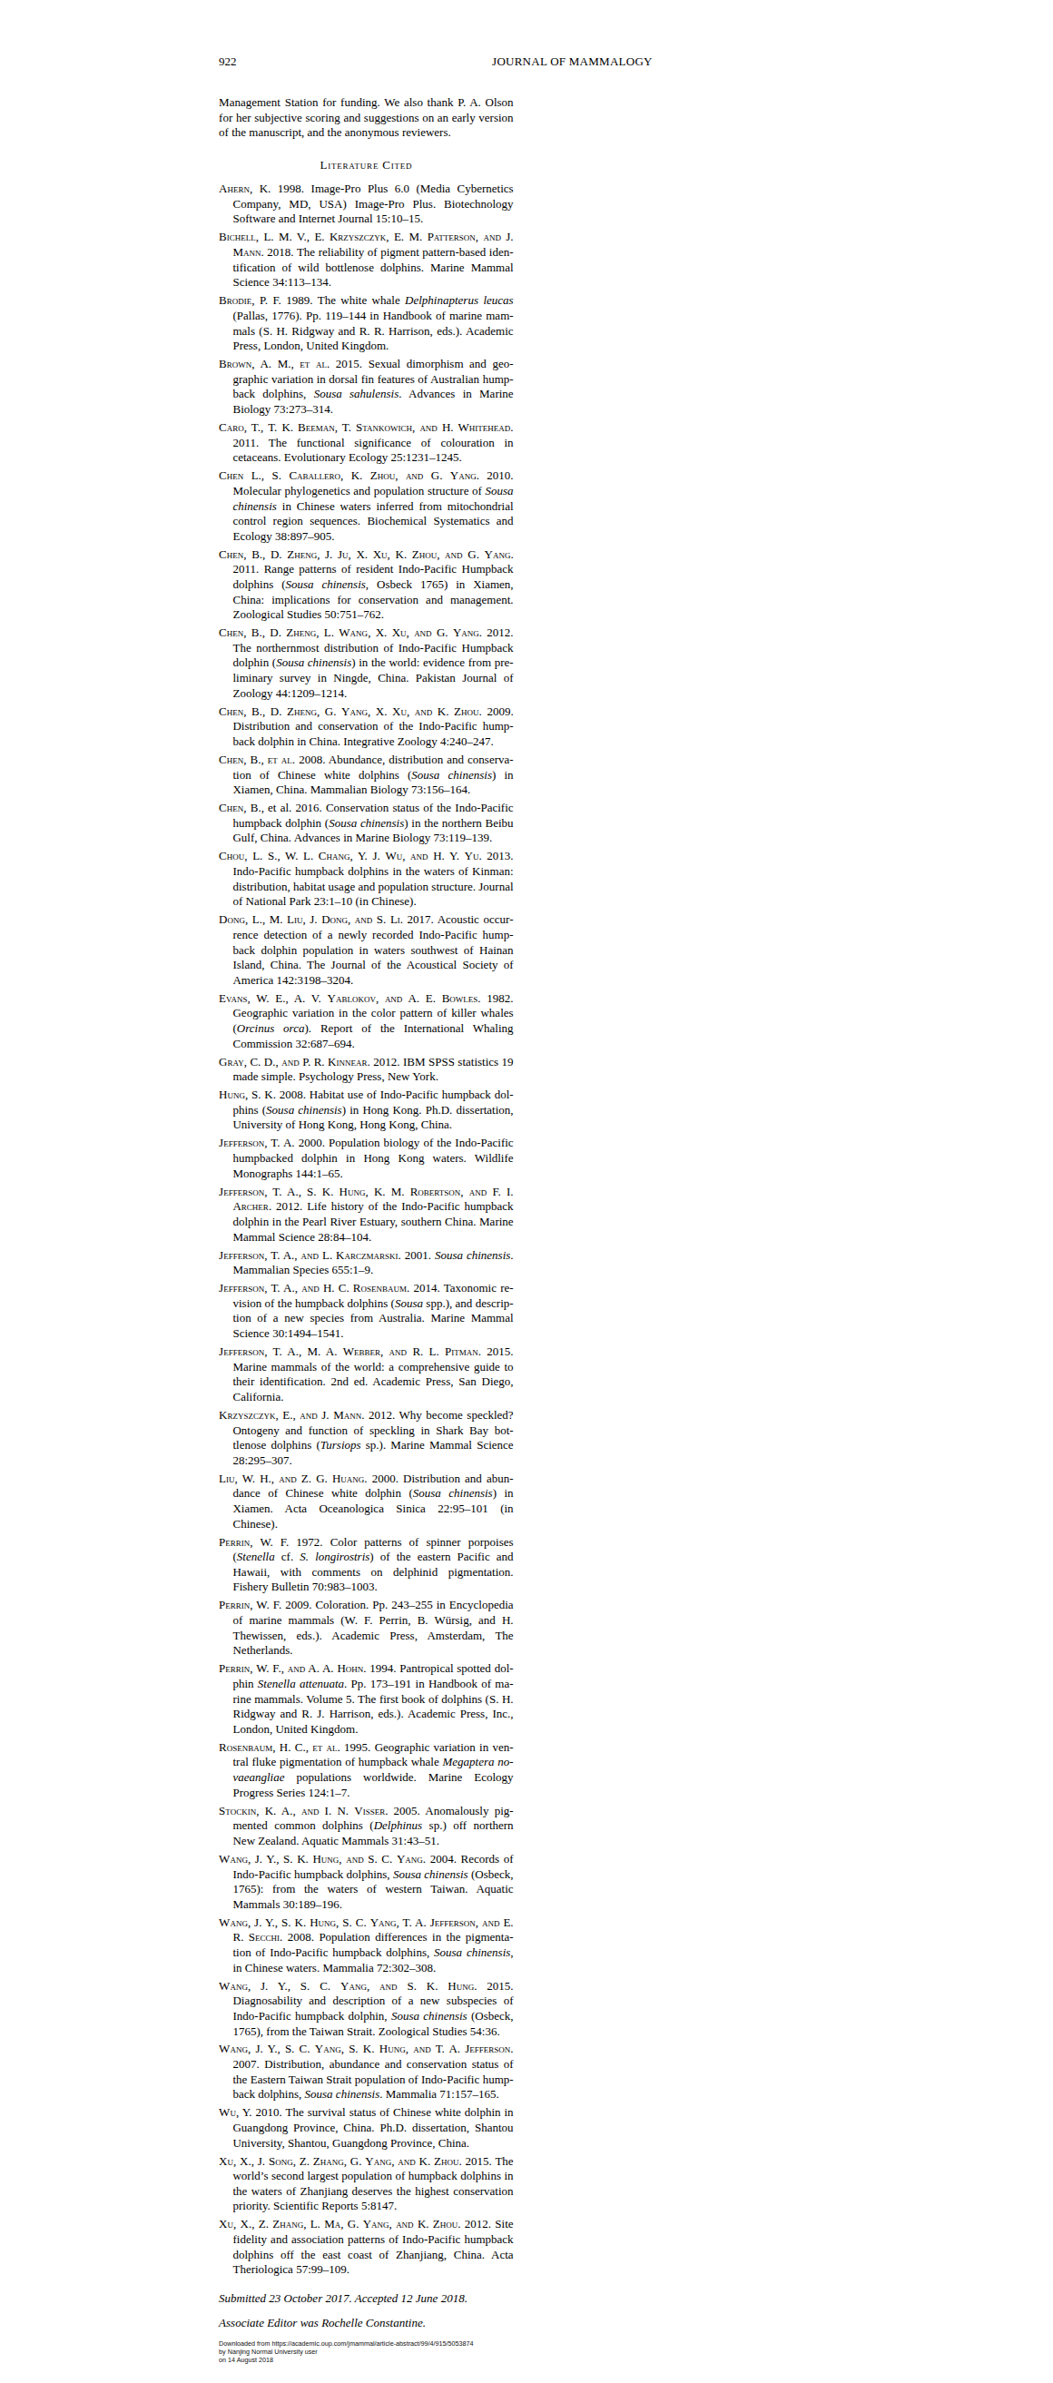922
JOURNAL OF MAMMALOGY
Management Station for funding. We also thank P. A. Olson for her subjective scoring and suggestions on an early version of the manuscript, and the anonymous reviewers.
Literature Cited
Ahern, K. 1998. Image-Pro Plus 6.0 (Media Cybernetics Company, MD, USA) Image-Pro Plus. Biotechnology Software and Internet Journal 15:10–15.
Bichell, L. M. V., E. Krzyszczyk, E. M. Patterson, and J. Mann. 2018. The reliability of pigment pattern-based identification of wild bottlenose dolphins. Marine Mammal Science 34:113–134.
Brodie, P. F. 1989. The white whale Delphinapterus leucas (Pallas, 1776). Pp. 119–144 in Handbook of marine mammals (S. H. Ridgway and R. R. Harrison, eds.). Academic Press, London, United Kingdom.
Brown, A. M., et al. 2015. Sexual dimorphism and geographic variation in dorsal fin features of Australian humpback dolphins, Sousa sahulensis. Advances in Marine Biology 73:273–314.
Caro, T., T. K. Beeman, T. Stankowich, and H. Whitehead. 2011. The functional significance of colouration in cetaceans. Evolutionary Ecology 25:1231–1245.
Chen L., S. Caballero, K. Zhou, and G. Yang. 2010. Molecular phylogenetics and population structure of Sousa chinensis in Chinese waters inferred from mitochondrial control region sequences. Biochemical Systematics and Ecology 38:897–905.
Chen, B., D. Zheng, J. Ju, X. Xu, K. Zhou, and G. Yang. 2011. Range patterns of resident Indo-Pacific Humpback dolphins (Sousa chinensis, Osbeck 1765) in Xiamen, China: implications for conservation and management. Zoological Studies 50:751–762.
Chen, B., D. Zheng, L. Wang, X. Xu, and G. Yang. 2012. The northernmost distribution of Indo-Pacific Humpback dolphin (Sousa chinensis) in the world: evidence from preliminary survey in Ningde, China. Pakistan Journal of Zoology 44:1209–1214.
Chen, B., D. Zheng, G. Yang, X. Xu, and K. Zhou. 2009. Distribution and conservation of the Indo-Pacific humpback dolphin in China. Integrative Zoology 4:240–247.
Chen, B., et al. 2008. Abundance, distribution and conservation of Chinese white dolphins (Sousa chinensis) in Xiamen, China. Mammalian Biology 73:156–164.
Chen, B., et al. 2016. Conservation status of the Indo-Pacific humpback dolphin (Sousa chinensis) in the northern Beibu Gulf, China. Advances in Marine Biology 73:119–139.
Chou, L. S., W. L. Chang, Y. J. Wu, and H. Y. Yu. 2013. Indo-Pacific humpback dolphins in the waters of Kinman: distribution, habitat usage and population structure. Journal of National Park 23:1–10 (in Chinese).
Dong, L., M. Liu, J. Dong, and S. Li. 2017. Acoustic occurrence detection of a newly recorded Indo-Pacific humpback dolphin population in waters southwest of Hainan Island, China. The Journal of the Acoustical Society of America 142:3198–3204.
Evans, W. E., A. V. Yablokov, and A. E. Bowles. 1982. Geographic variation in the color pattern of killer whales (Orcinus orca). Report of the International Whaling Commission 32:687–694.
Gray, C. D., and P. R. Kinnear. 2012. IBM SPSS statistics 19 made simple. Psychology Press, New York.
Hung, S. K. 2008. Habitat use of Indo-Pacific humpback dolphins (Sousa chinensis) in Hong Kong. Ph.D. dissertation, University of Hong Kong, Hong Kong, China.
Jefferson, T. A. 2000. Population biology of the Indo-Pacific humpbacked dolphin in Hong Kong waters. Wildlife Monographs 144:1–65.
Jefferson, T. A., S. K. Hung, K. M. Robertson, and F. I. Archer. 2012. Life history of the Indo-Pacific humpback dolphin in the Pearl River Estuary, southern China. Marine Mammal Science 28:84–104.
Jefferson, T. A., and L. Karczmarski. 2001. Sousa chinensis. Mammalian Species 655:1–9.
Jefferson, T. A., and H. C. Rosenbaum. 2014. Taxonomic revision of the humpback dolphins (Sousa spp.), and description of a new species from Australia. Marine Mammal Science 30:1494–1541.
Jefferson, T. A., M. A. Webber, and R. L. Pitman. 2015. Marine mammals of the world: a comprehensive guide to their identification. 2nd ed. Academic Press, San Diego, California.
Krzyszczyk, E., and J. Mann. 2012. Why become speckled? Ontogeny and function of speckling in Shark Bay bottlenose dolphins (Tursiops sp.). Marine Mammal Science 28:295–307.
Liu, W. H., and Z. G. Huang. 2000. Distribution and abundance of Chinese white dolphin (Sousa chinensis) in Xiamen. Acta Oceanologica Sinica 22:95–101 (in Chinese).
Perrin, W. F. 1972. Color patterns of spinner porpoises (Stenella cf. S. longirostris) of the eastern Pacific and Hawaii, with comments on delphinid pigmentation. Fishery Bulletin 70:983–1003.
Perrin, W. F. 2009. Coloration. Pp. 243–255 in Encyclopedia of marine mammals (W. F. Perrin, B. Würsig, and H. Thewissen, eds.). Academic Press, Amsterdam, The Netherlands.
Perrin, W. F., and A. A. Hohn. 1994. Pantropical spotted dolphin Stenella attenuata. Pp. 173–191 in Handbook of marine mammals. Volume 5. The first book of dolphins (S. H. Ridgway and R. J. Harrison, eds.). Academic Press, Inc., London, United Kingdom.
Rosenbaum, H. C., et al. 1995. Geographic variation in ventral fluke pigmentation of humpback whale Megaptera novaeangliae populations worldwide. Marine Ecology Progress Series 124:1–7.
Stockin, K. A., and I. N. Visser. 2005. Anomalously pigmented common dolphins (Delphinus sp.) off northern New Zealand. Aquatic Mammals 31:43–51.
Wang, J. Y., S. K. Hung, and S. C. Yang. 2004. Records of Indo-Pacific humpback dolphins, Sousa chinensis (Osbeck, 1765): from the waters of western Taiwan. Aquatic Mammals 30:189–196.
Wang, J. Y., S. K. Hung, S. C. Yang, T. A. Jefferson, and E. R. Secchi. 2008. Population differences in the pigmentation of Indo-Pacific humpback dolphins, Sousa chinensis, in Chinese waters. Mammalia 72:302–308.
Wang, J. Y., S. C. Yang, and S. K. Hung. 2015. Diagnosability and description of a new subspecies of Indo-Pacific humpback dolphin, Sousa chinensis (Osbeck, 1765), from the Taiwan Strait. Zoological Studies 54:36.
Wang, J. Y., S. C. Yang, S. K. Hung, and T. A. Jefferson. 2007. Distribution, abundance and conservation status of the Eastern Taiwan Strait population of Indo-Pacific humpback dolphins, Sousa chinensis. Mammalia 71:157–165.
Wu, Y. 2010. The survival status of Chinese white dolphin in Guangdong Province, China. Ph.D. dissertation, Shantou University, Shantou, Guangdong Province, China.
Xu, X., J. Song, Z. Zhang, G. Yang, and K. Zhou. 2015. The world’s second largest population of humpback dolphins in the waters of Zhanjiang deserves the highest conservation priority. Scientific Reports 5:8147.
Xu, X., Z. Zhang, L. Ma, G. Yang, and K. Zhou. 2012. Site fidelity and association patterns of Indo-Pacific humpback dolphins off the east coast of Zhanjiang, China. Acta Theriologica 57:99–109.
Submitted 23 October 2017. Accepted 12 June 2018.
Associate Editor was Rochelle Constantine.
Downloaded from https://academic.oup.com/jmammal/article-abstract/99/4/915/5053874
by Nanjing Normal University user
on 14 August 2018